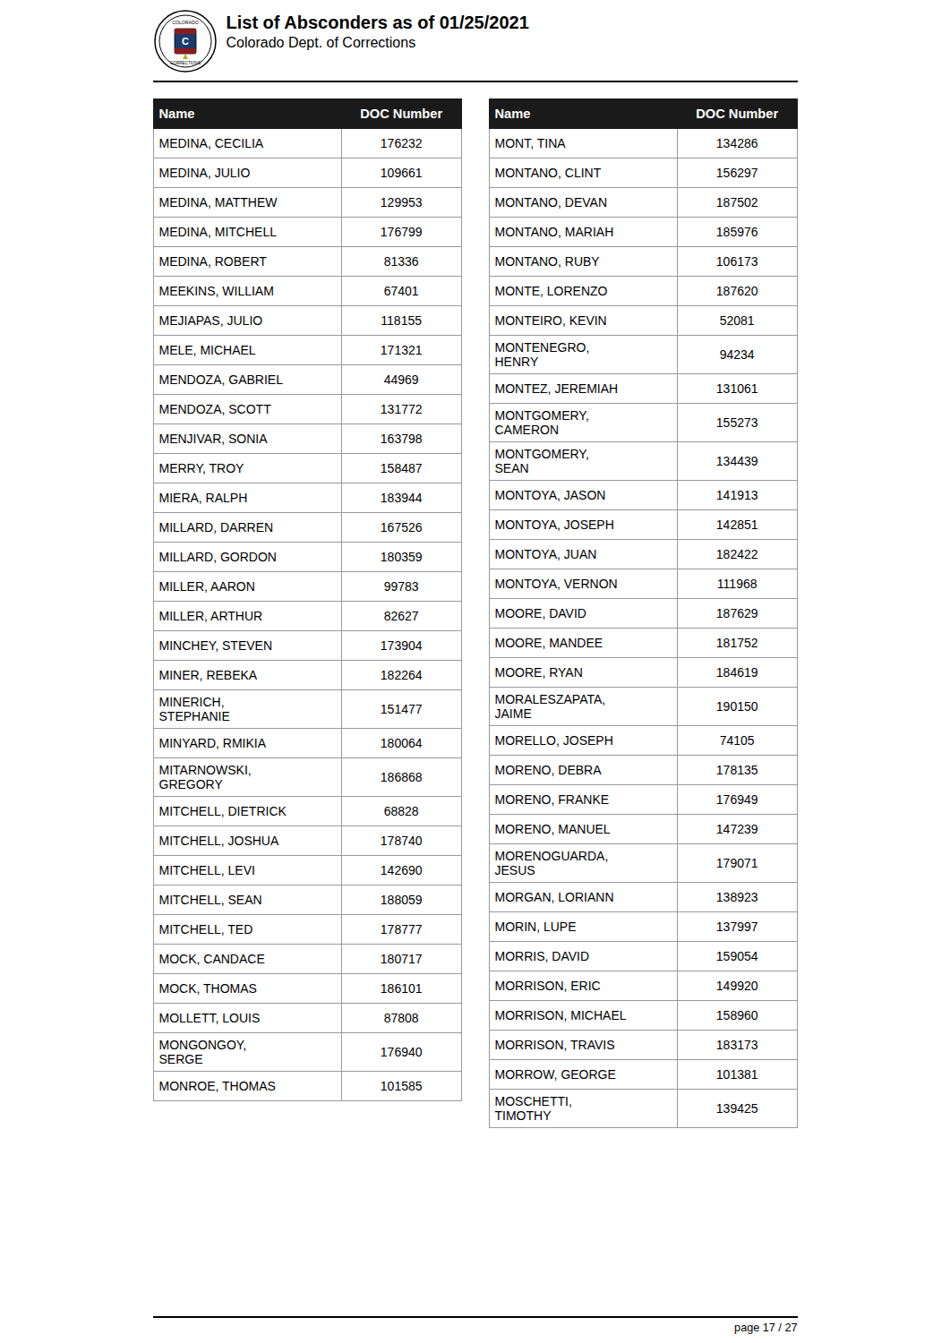COLORADO CORRECTIONS C
List of Absconders as of 01/25/2021
Colorado Dept. of Corrections
| Name | DOC Number |
| --- | --- |
| MEDINA, CECILIA | 176232 |
| MEDINA, JULIO | 109661 |
| MEDINA, MATTHEW | 129953 |
| MEDINA, MITCHELL | 176799 |
| MEDINA, ROBERT | 81336 |
| MEEKINS, WILLIAM | 67401 |
| MEJIAPAS, JULIO | 118155 |
| MELE, MICHAEL | 171321 |
| MENDOZA, GABRIEL | 44969 |
| MENDOZA, SCOTT | 131772 |
| MENJIVAR, SONIA | 163798 |
| MERRY, TROY | 158487 |
| MIERA, RALPH | 183944 |
| MILLARD, DARREN | 167526 |
| MILLARD, GORDON | 180359 |
| MILLER, AARON | 99783 |
| MILLER, ARTHUR | 82627 |
| MINCHEY, STEVEN | 173904 |
| MINER, REBEKA | 182264 |
| MINERICH, STEPHANIE | 151477 |
| MINYARD, RMIKIA | 180064 |
| MITARNOWSKI, GREGORY | 186868 |
| MITCHELL, DIETRICK | 68828 |
| MITCHELL, JOSHUA | 178740 |
| MITCHELL, LEVI | 142690 |
| MITCHELL, SEAN | 188059 |
| MITCHELL, TED | 178777 |
| MOCK, CANDACE | 180717 |
| MOCK, THOMAS | 186101 |
| MOLLETT, LOUIS | 87808 |
| MONGONGOY, SERGE | 176940 |
| MONROE, THOMAS | 101585 |
| Name | DOC Number |
| --- | --- |
| MONT, TINA | 134286 |
| MONTANO, CLINT | 156297 |
| MONTANO, DEVAN | 187502 |
| MONTANO, MARIAH | 185976 |
| MONTANO, RUBY | 106173 |
| MONTE, LORENZO | 187620 |
| MONTEIRO, KEVIN | 52081 |
| MONTENEGRO, HENRY | 94234 |
| MONTEZ, JEREMIAH | 131061 |
| MONTGOMERY, CAMERON | 155273 |
| MONTGOMERY, SEAN | 134439 |
| MONTOYA, JASON | 141913 |
| MONTOYA, JOSEPH | 142851 |
| MONTOYA, JUAN | 182422 |
| MONTOYA, VERNON | 111968 |
| MOORE, DAVID | 187629 |
| MOORE, MANDEE | 181752 |
| MOORE, RYAN | 184619 |
| MORALESZAPATA, JAIME | 190150 |
| MORELLO, JOSEPH | 74105 |
| MORENO, DEBRA | 178135 |
| MORENO, FRANKE | 176949 |
| MORENO, MANUEL | 147239 |
| MORENOGUARDA, JESUS | 179071 |
| MORGAN, LORIANN | 138923 |
| MORIN, LUPE | 137997 |
| MORRIS, DAVID | 159054 |
| MORRISON, ERIC | 149920 |
| MORRISON, MICHAEL | 158960 |
| MORRISON, TRAVIS | 183173 |
| MORROW, GEORGE | 101381 |
| MOSCHETTI, TIMOTHY | 139425 |
page 17 / 27